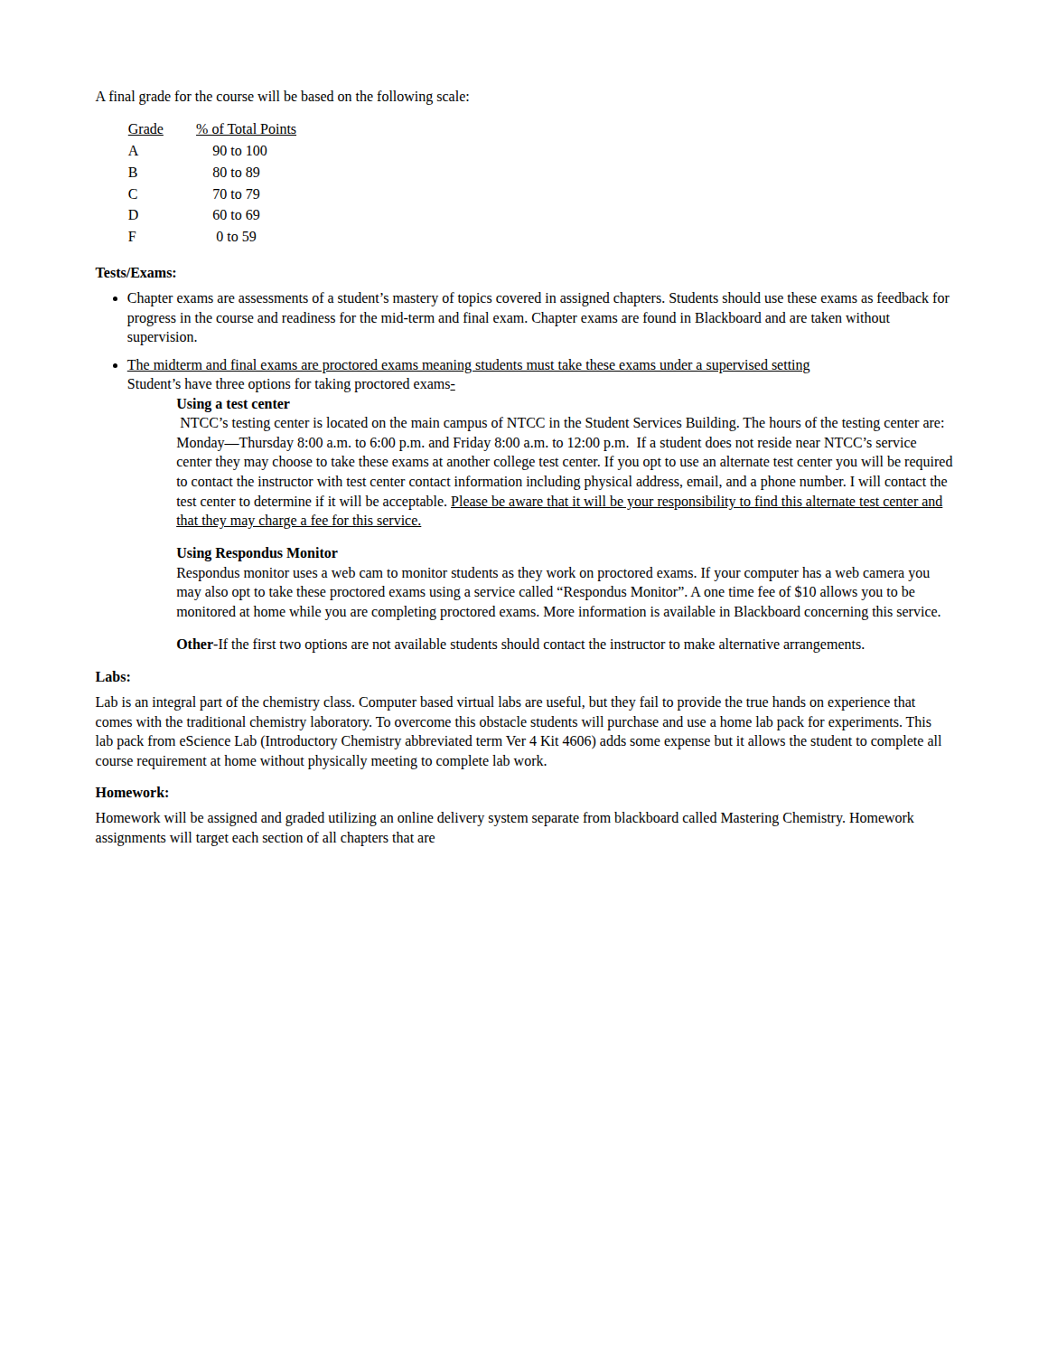A final grade for the course will be based on the following scale:
| Grade | % of Total Points |
| --- | --- |
| A | 90 to 100 |
| B | 80 to 89 |
| C | 70 to 79 |
| D | 60 to 69 |
| F | 0 to 59 |
Tests/Exams:
Chapter exams are assessments of a student’s mastery of topics covered in assigned chapters. Students should use these exams as feedback for progress in the course and readiness for the mid-term and final exam. Chapter exams are found in Blackboard and are taken without supervision.
The midterm and final exams are proctored exams meaning students must take these exams under a supervised setting
Student’s have three options for taking proctored exams-
Using a test center
NTCC’s testing center is located on the main campus of NTCC in the Student Services Building. The hours of the testing center are: Monday—Thursday 8:00 a.m. to 6:00 p.m. and Friday 8:00 a.m. to 12:00 p.m. If a student does not reside near NTCC’s service center they may choose to take these exams at another college test center. If you opt to use an alternate test center you will be required to contact the instructor with test center contact information including physical address, email, and a phone number. I will contact the test center to determine if it will be acceptable. Please be aware that it will be your responsibility to find this alternate test center and that they may charge a fee for this service.
Using Respondus Monitor
Respondus monitor uses a web cam to monitor students as they work on proctored exams. If your computer has a web camera you may also opt to take these proctored exams using a service called “Respondus Monitor”. A one time fee of $10 allows you to be monitored at home while you are completing proctored exams. More information is available in Blackboard concerning this service.
Other-If the first two options are not available students should contact the instructor to make alternative arrangements.
Labs:
Lab is an integral part of the chemistry class. Computer based virtual labs are useful, but they fail to provide the true hands on experience that comes with the traditional chemistry laboratory. To overcome this obstacle students will purchase and use a home lab pack for experiments. This lab pack from eScience Lab (Introductory Chemistry abbreviated term Ver 4 Kit 4606) adds some expense but it allows the student to complete all course requirement at home without physically meeting to complete lab work.
Homework:
Homework will be assigned and graded utilizing an online delivery system separate from blackboard called Mastering Chemistry. Homework assignments will target each section of all chapters that are